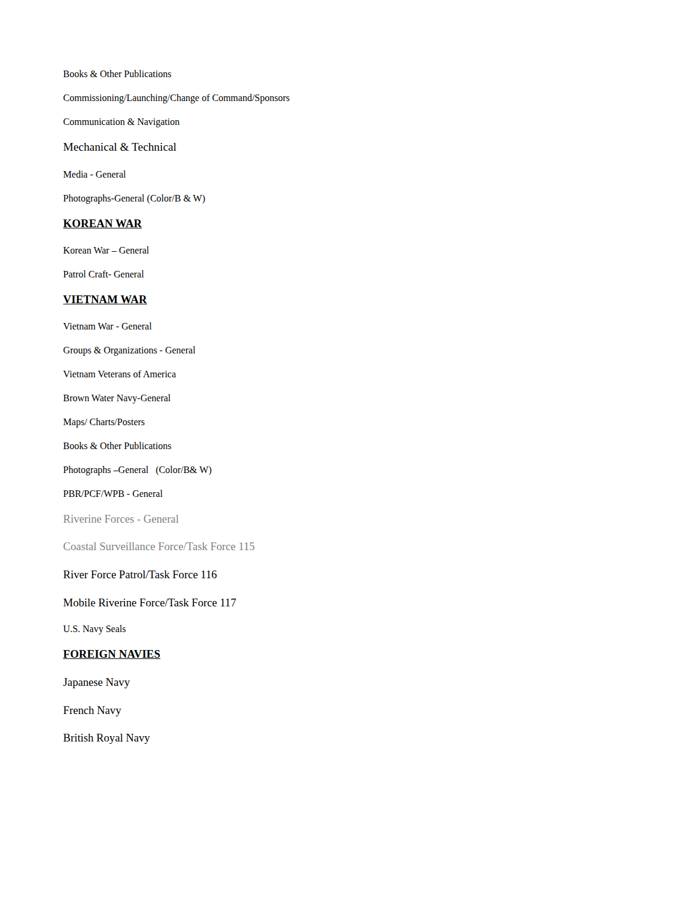Books & Other Publications
Commissioning/Launching/Change of Command/Sponsors
Communication & Navigation
Mechanical & Technical
Media - General
Photographs-General (Color/B & W)
KOREAN WAR
Korean War – General
Patrol Craft- General
VIETNAM WAR
Vietnam War - General
Groups & Organizations - General
Vietnam Veterans of America
Brown Water Navy-General
Maps/ Charts/Posters
Books & Other Publications
Photographs –General (Color/B& W)
PBR/PCF/WPB - General
Riverine Forces - General
Coastal Surveillance Force/Task Force 115
River Force Patrol/Task Force 116
Mobile Riverine Force/Task Force 117
U.S. Navy Seals
FOREIGN NAVIES
Japanese Navy
French Navy
British Royal Navy